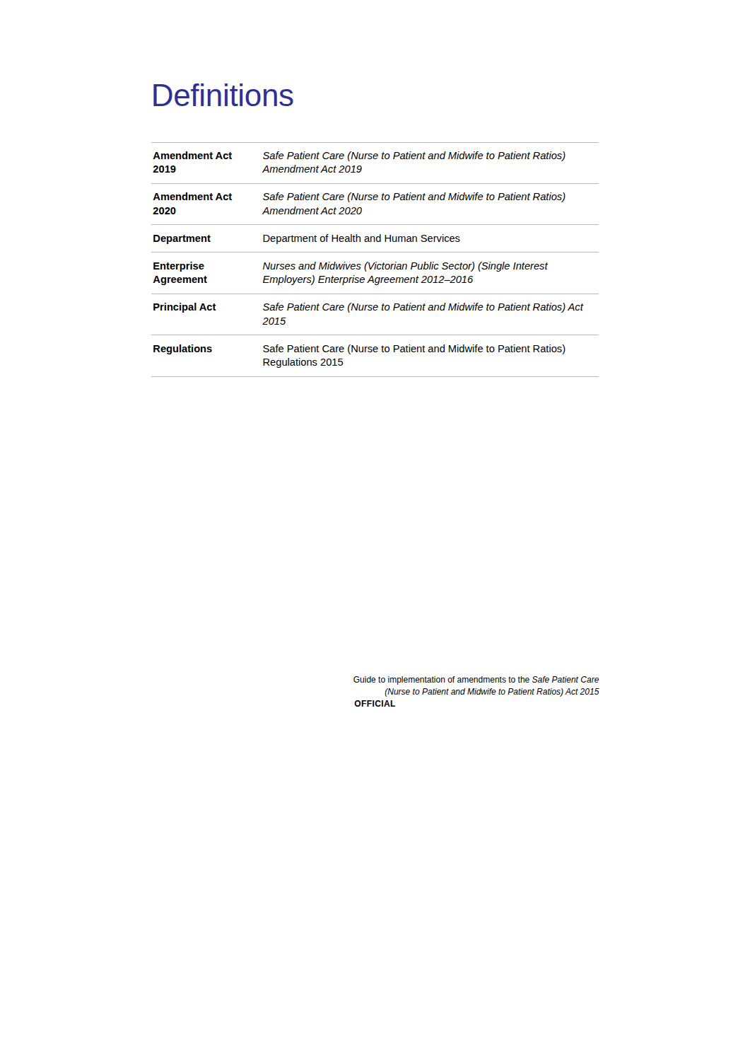Definitions
| Amendment Act 2019 | Safe Patient Care (Nurse to Patient and Midwife to Patient Ratios) Amendment Act 2019 |
| Amendment Act 2020 | Safe Patient Care (Nurse to Patient and Midwife to Patient Ratios) Amendment Act 2020 |
| Department | Department of Health and Human Services |
| Enterprise Agreement | Nurses and Midwives (Victorian Public Sector) (Single Interest Employers) Enterprise Agreement 2012–2016 |
| Principal Act | Safe Patient Care (Nurse to Patient and Midwife to Patient Ratios) Act 2015 |
| Regulations | Safe Patient Care (Nurse to Patient and Midwife to Patient Ratios) Regulations 2015 |
Guide to implementation of amendments to the Safe Patient Care
(Nurse to Patient and Midwife to Patient Ratios) Act 2015
OFFICIAL